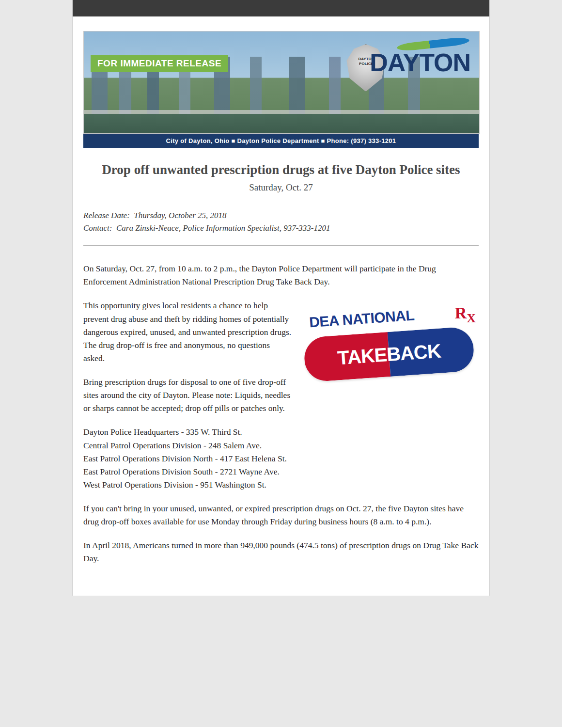FOR IMMEDIATE RELEASE
DAYTON
POLICE
DAYTON
City of Dayton, Ohio ■ Dayton Police Department ■ Phone: (937) 333-1201
Drop off unwanted prescription drugs at five Dayton Police sites
Saturday, Oct. 27
Release Date: Thursday, October 25, 2018
Contact: Cara Zinski-Neace, Police Information Specialist, 937-333-1201
On Saturday, Oct. 27, from 10 a.m. to 2 p.m., the Dayton Police Department will participate in the Drug Enforcement Administration National Prescription Drug Take Back Day.
DEA NATIONAL
RX
TAKEBACK
This opportunity gives local residents a chance to help prevent drug abuse and theft by ridding homes of potentially dangerous expired, unused, and unwanted prescription drugs. The drug drop-off is free and anonymous, no questions asked.
Bring prescription drugs for disposal to one of five drop-off sites around the city of Dayton. Please note: Liquids, needles or sharps cannot be accepted; drop off pills or patches only.
Dayton Police Headquarters - 335 W. Third St.
Central Patrol Operations Division - 248 Salem Ave.
East Patrol Operations Division North - 417 East Helena St.
East Patrol Operations Division South - 2721 Wayne Ave.
West Patrol Operations Division - 951 Washington St.
If you can't bring in your unused, unwanted, or expired prescription drugs on Oct. 27, the five Dayton sites have drug drop-off boxes available for use Monday through Friday during business hours (8 a.m. to 4 p.m.).
In April 2018, Americans turned in more than 949,000 pounds (474.5 tons) of prescription drugs on Drug Take Back Day.